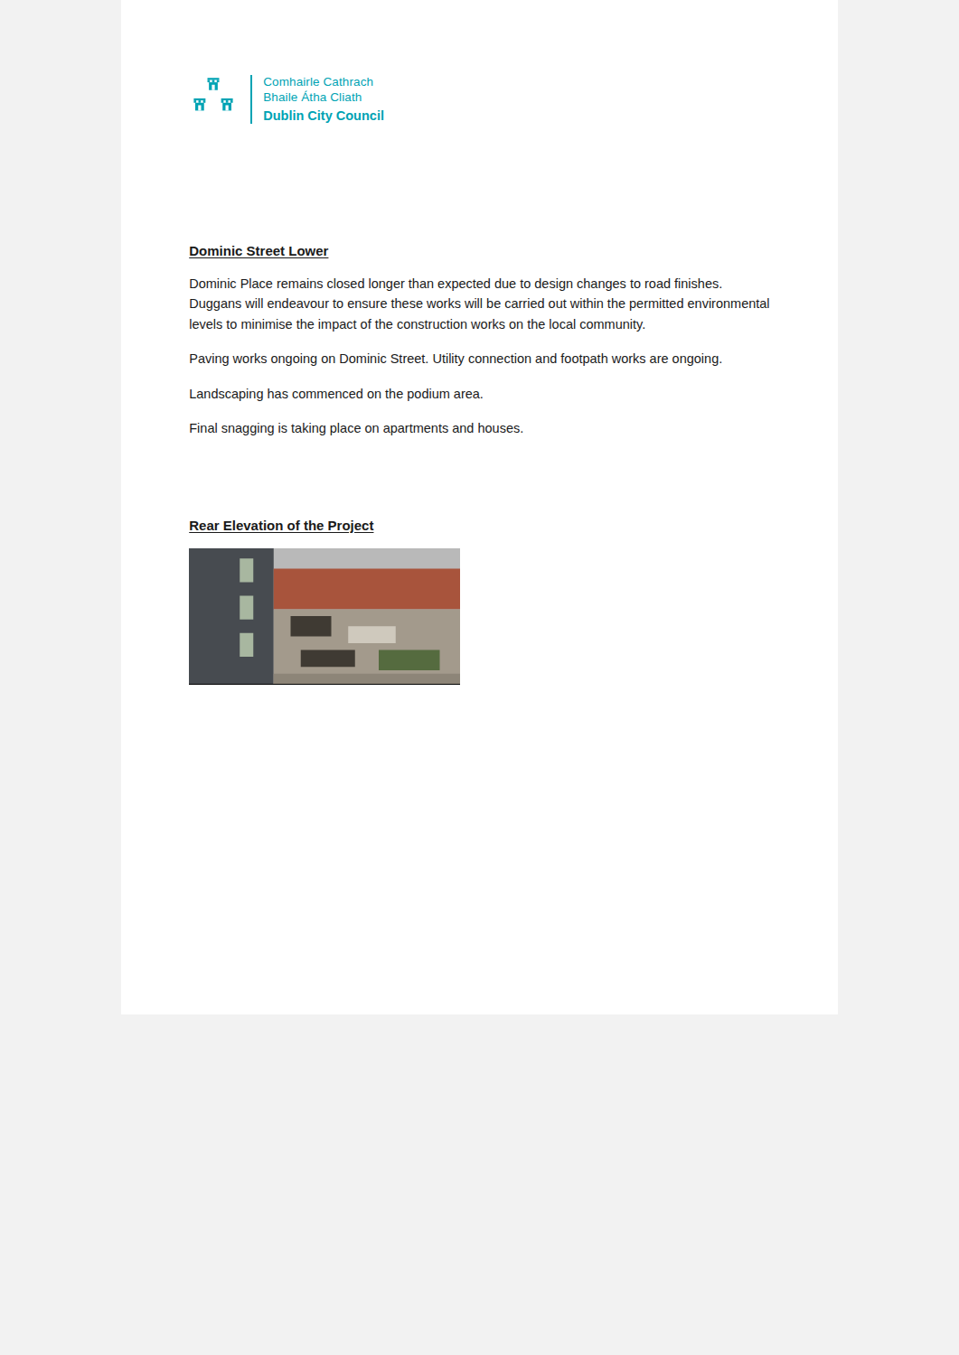Comhairle Cathrach
Bhaile Átha Cliath
Dublin City Council
Dominic Street Lower
Dominic Place remains closed longer than expected due to design changes to road finishes. Duggans will endeavour to ensure these works will be carried out within the permitted environmental levels to minimise the impact of the construction works on the local community.
Paving works ongoing on Dominic Street. Utility connection and footpath works are ongoing.
Landscaping has commenced on the podium area.
Final snagging is taking place on apartments and houses.
Rear Elevation of the Project